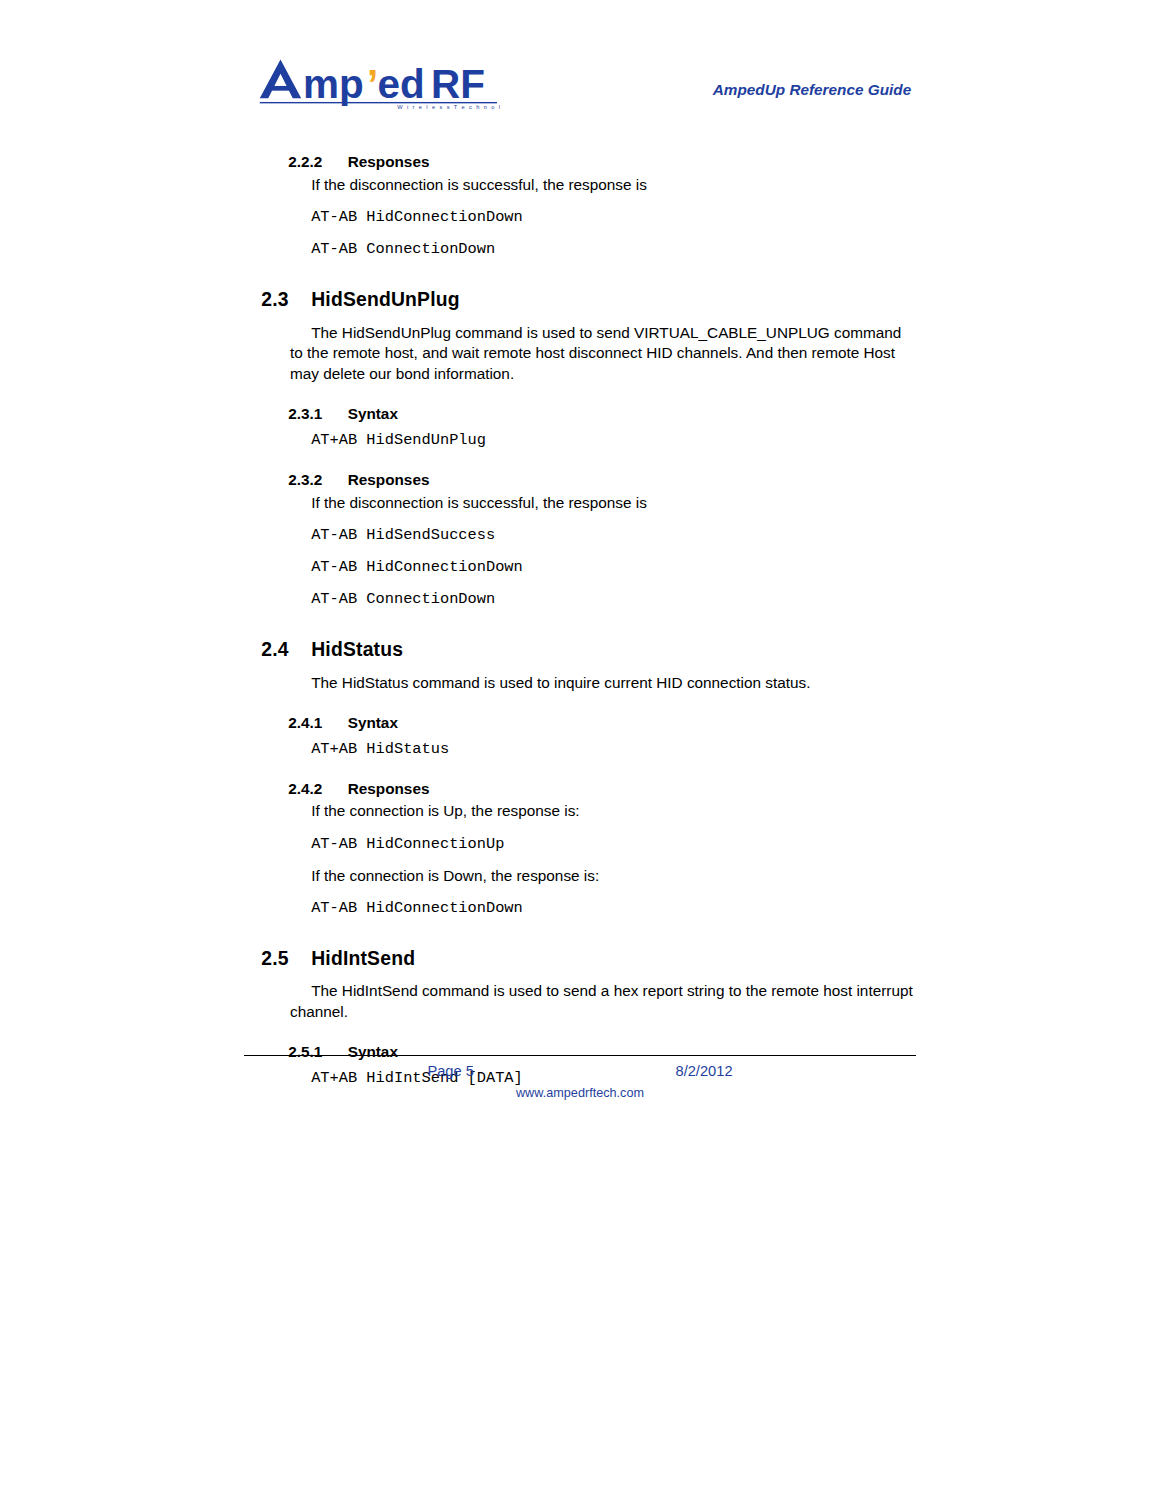mp ’ ed RF W i r e l e s s T e c h n o l o g y
AmpedUp Reference Guide
2.2.2 Responses
If the disconnection is successful, the response is
AT-AB HidConnectionDown
AT-AB ConnectionDown
2.3 HidSendUnPlug
The HidSendUnPlug command is used to send VIRTUAL_CABLE_UNPLUG command to the remote host, and wait remote host disconnect HID channels. And then remote Host may delete our bond information.
2.3.1 Syntax
AT+AB HidSendUnPlug
2.3.2 Responses
If the disconnection is successful, the response is
AT-AB HidSendSuccess
AT-AB HidConnectionDown
AT-AB ConnectionDown
2.4 HidStatus
The HidStatus command is used to inquire current HID connection status.
2.4.1 Syntax
AT+AB HidStatus
2.4.2 Responses
If the connection is Up, the response is:
AT-AB HidConnectionUp
If the connection is Down, the response is:
AT-AB HidConnectionDown
2.5 HidIntSend
The HidIntSend command is used to send a hex report string to the remote host interrupt channel.
2.5.1 Syntax
AT+AB HidIntSend [DATA]
Page 5 8/2/2012
www.ampedrftech.com